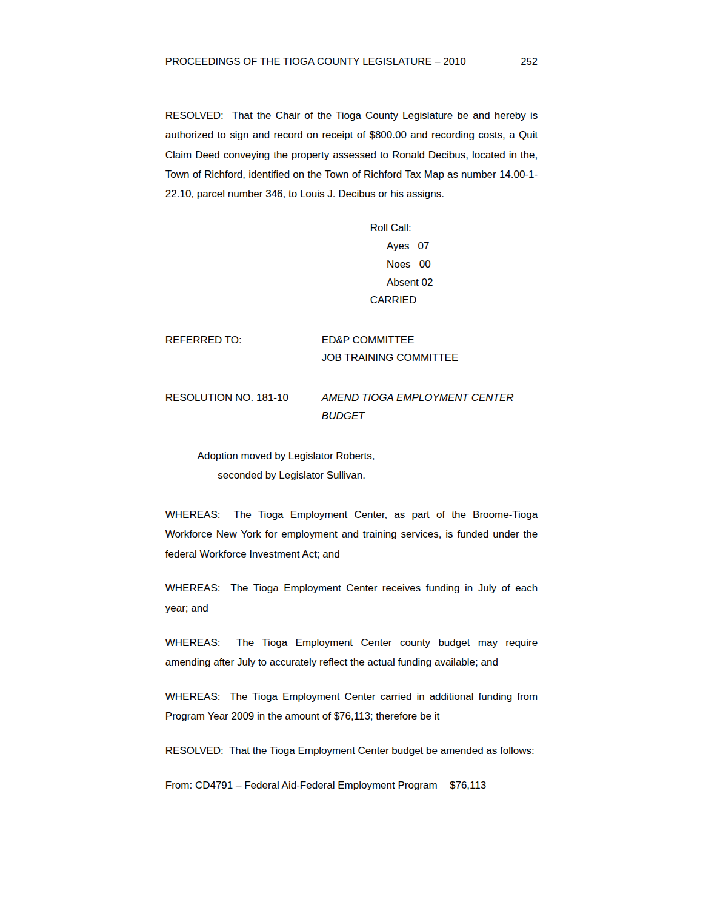Proceedings of the Tioga County Legislature – 2010 252
RESOLVED: That the Chair of the Tioga County Legislature be and hereby is authorized to sign and record on receipt of $800.00 and recording costs, a Quit Claim Deed conveying the property assessed to Ronald Decibus, located in the, Town of Richford, identified on the Town of Richford Tax Map as number 14.00-1-22.10, parcel number 346, to Louis J. Decibus or his assigns.
Roll Call:
Ayes 07
Noes 00
Absent 02
CARRIED
REFERRED TO: ED&P COMMITTEE
JOB TRAINING COMMITTEE
RESOLUTION NO. 181-10 AMEND TIOGA EMPLOYMENT CENTER BUDGET
Adoption moved by Legislator Roberts, seconded by Legislator Sullivan.
WHEREAS: The Tioga Employment Center, as part of the Broome-Tioga Workforce New York for employment and training services, is funded under the federal Workforce Investment Act; and
WHEREAS: The Tioga Employment Center receives funding in July of each year; and
WHEREAS: The Tioga Employment Center county budget may require amending after July to accurately reflect the actual funding available; and
WHEREAS: The Tioga Employment Center carried in additional funding from Program Year 2009 in the amount of $76,113; therefore be it
RESOLVED: That the Tioga Employment Center budget be amended as follows:
From: CD4791 – Federal Aid-Federal Employment Program$76,113